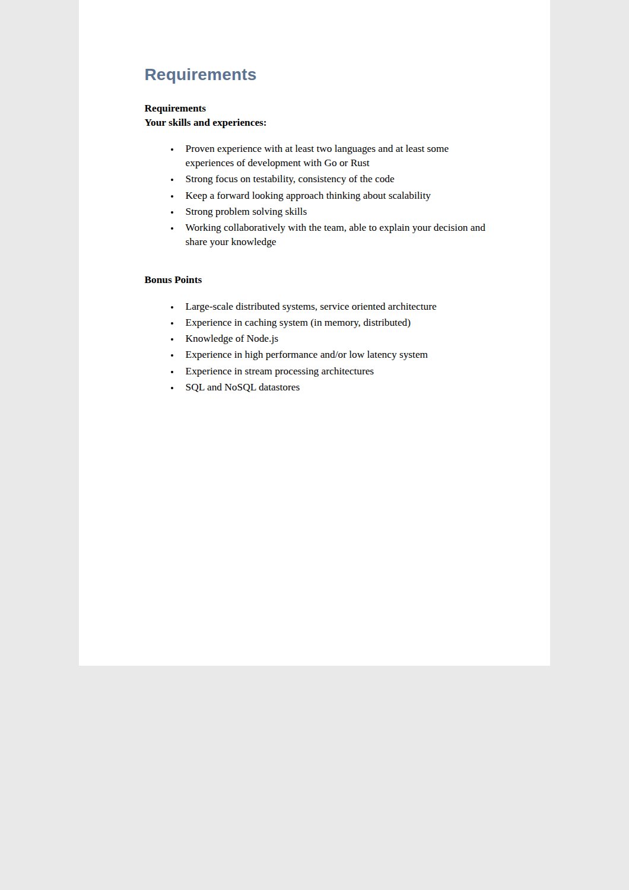Requirements
Requirements
Your skills and experiences:
Proven experience with at least two languages and at least some experiences of development with Go or Rust
Strong focus on testability, consistency of the code
Keep a forward looking approach thinking about scalability
Strong problem solving skills
Working collaboratively with the team, able to explain your decision and share your knowledge
Bonus Points
Large-scale distributed systems, service oriented architecture
Experience in caching system (in memory, distributed)
Knowledge of Node.js
Experience in high performance and/or low latency system
Experience in stream processing architectures
SQL and NoSQL datastores